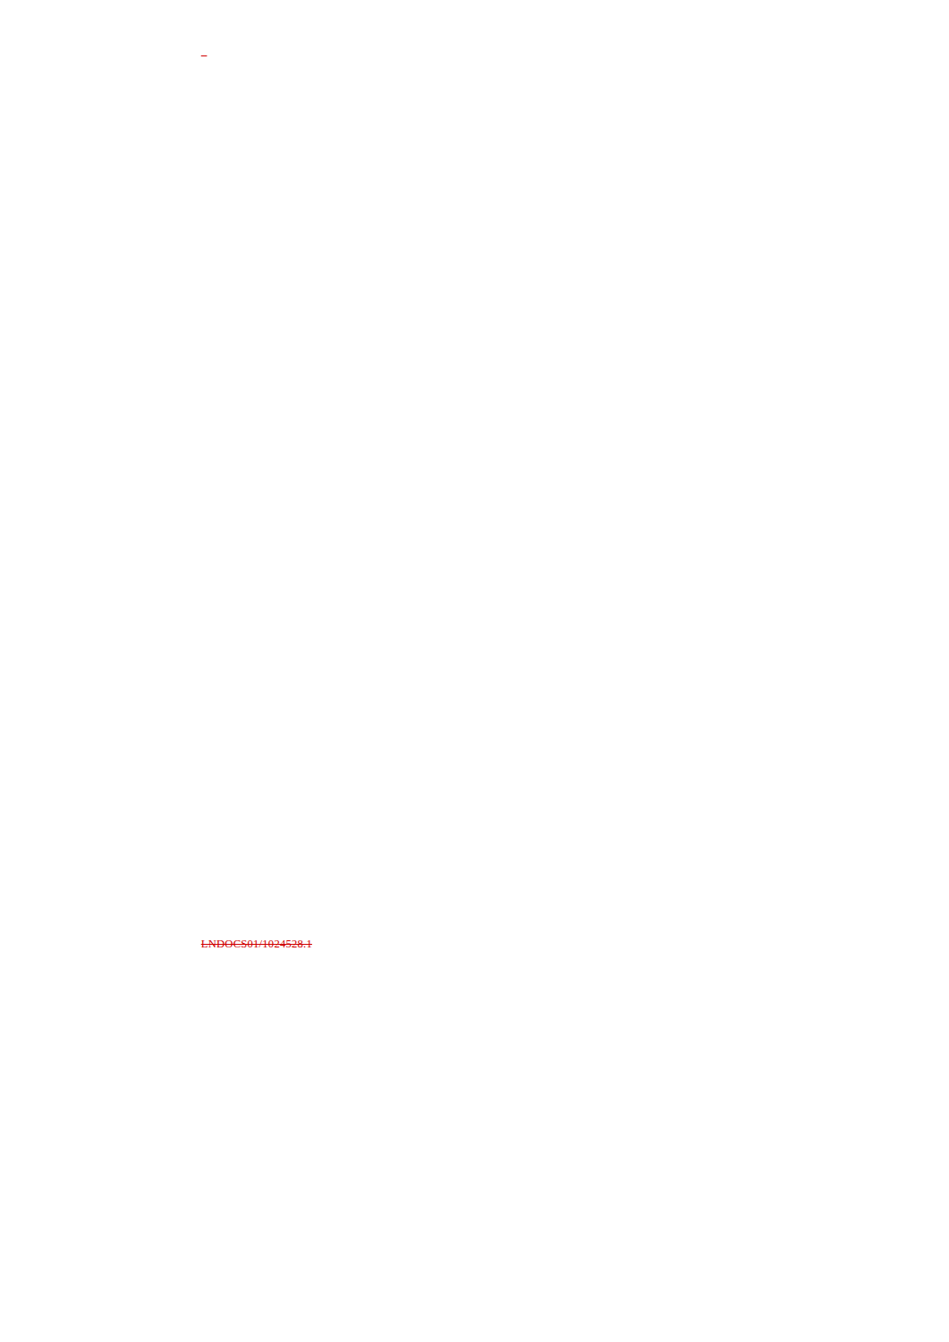LNDOCS01/1024528.1